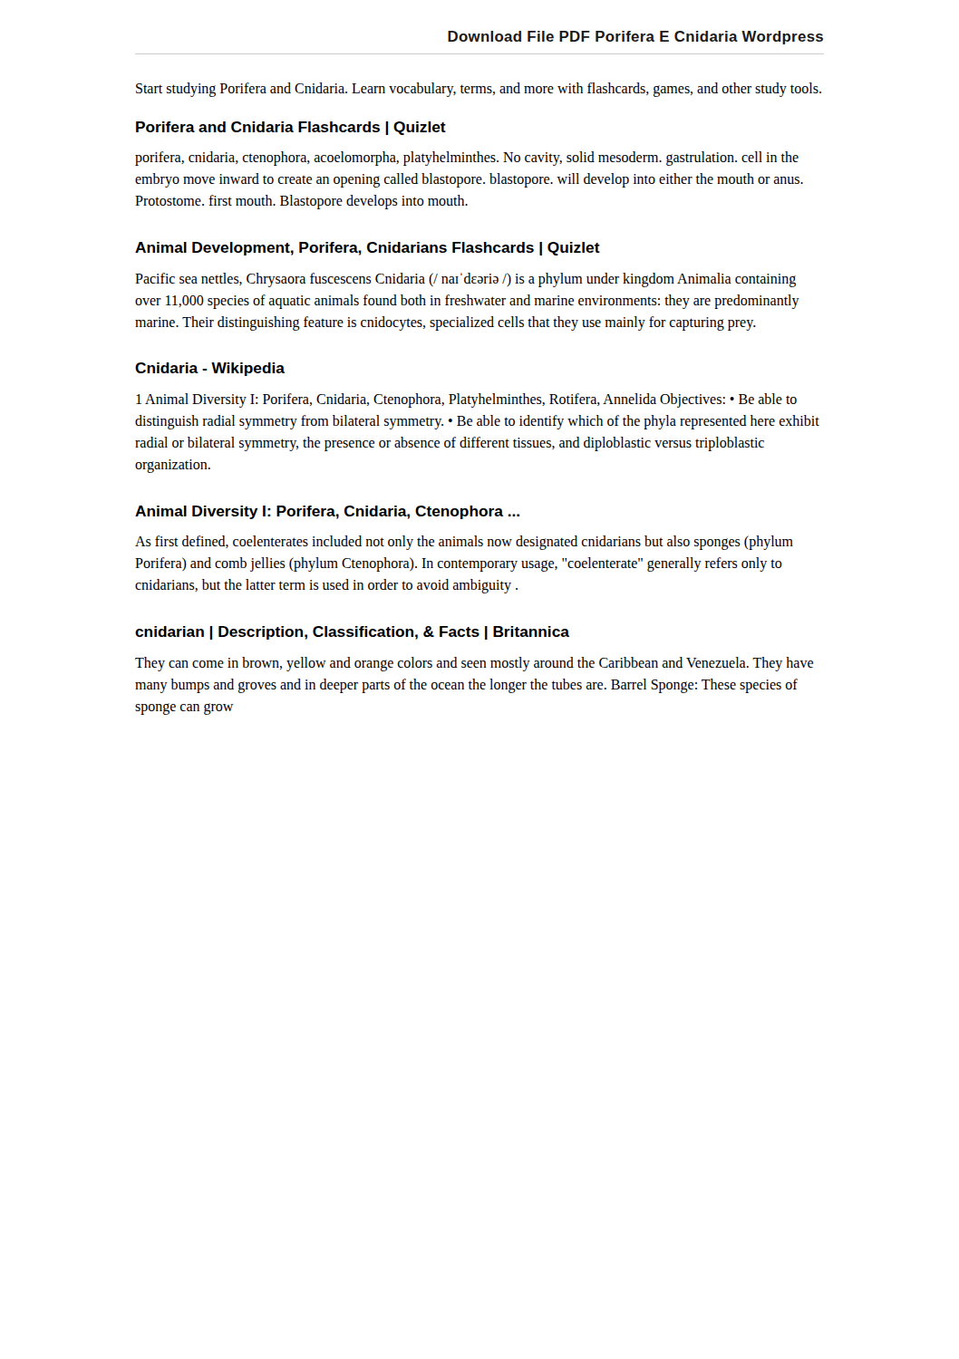Download File PDF Porifera E Cnidaria Wordpress
Start studying Porifera and Cnidaria. Learn vocabulary, terms, and more with flashcards, games, and other study tools.
Porifera and Cnidaria Flashcards | Quizlet
porifera, cnidaria, ctenophora, acoelomorpha, platyhelminthes. No cavity, solid mesoderm. gastrulation. cell in the embryo move inward to create an opening called blastopore. blastopore. will develop into either the mouth or anus. Protostome. first mouth. Blastopore develops into mouth.
Animal Development, Porifera, Cnidarians Flashcards | Quizlet
Pacific sea nettles, Chrysaora fuscescens Cnidaria (/ naɪˈdɛəriə /) is a phylum under kingdom Animalia containing over 11,000 species of aquatic animals found both in freshwater and marine environments: they are predominantly marine. Their distinguishing feature is cnidocytes, specialized cells that they use mainly for capturing prey.
Cnidaria - Wikipedia
1 Animal Diversity I: Porifera, Cnidaria, Ctenophora, Platyhelminthes, Rotifera, Annelida Objectives: • Be able to distinguish radial symmetry from bilateral symmetry. • Be able to identify which of the phyla represented here exhibit radial or bilateral symmetry, the presence or absence of different tissues, and diploblastic versus triploblastic organization.
Animal Diversity I: Porifera, Cnidaria, Ctenophora ...
As first defined, coelenterates included not only the animals now designated cnidarians but also sponges (phylum Porifera) and comb jellies (phylum Ctenophora). In contemporary usage, "coelenterate" generally refers only to cnidarians, but the latter term is used in order to avoid ambiguity .
cnidarian | Description, Classification, & Facts | Britannica
They can come in brown, yellow and orange colors and seen mostly around the Caribbean and Venezuela. They have many bumps and groves and in deeper parts of the ocean the longer the tubes are. Barrel Sponge: These species of sponge can grow